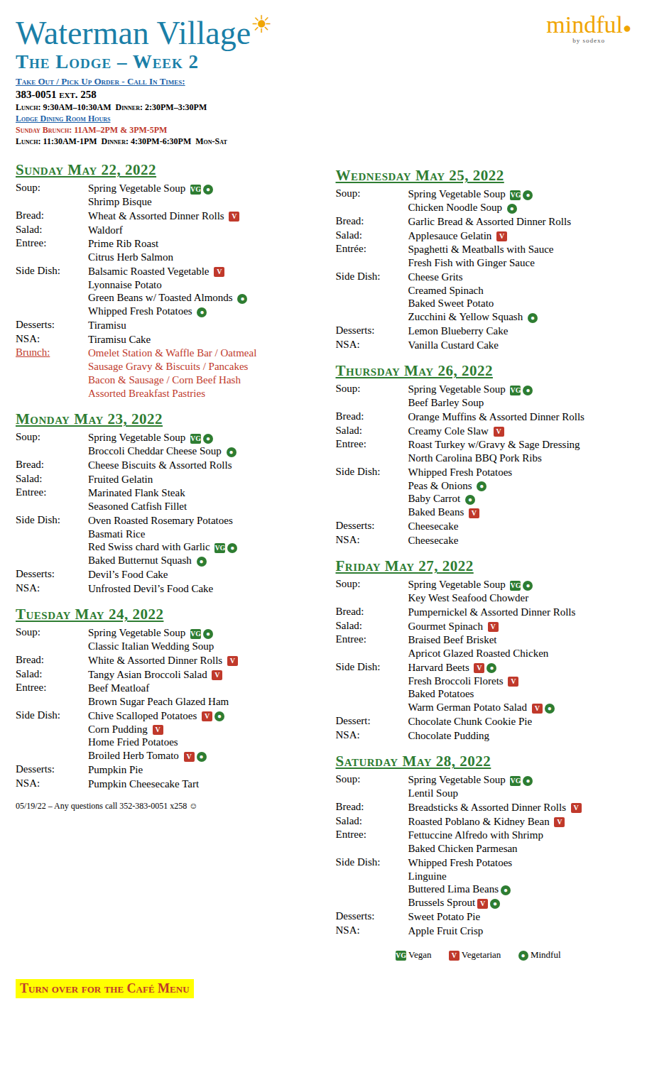mindful●
by sodexo
Waterman Village☀
The Lodge – Week 2
Take Out / Pick Up Order - Call In Times:
383-0051 ext. 258
Lunch: 9:30AM–10:30AM Dinner: 2:30PM–3:30PM
Lodge Dining Room Hours
Sunday Brunch: 11AM–2PM & 3PM-5PM
Lunch: 11:30AM-1PM Dinner: 4:30PM-6:30PM Mon-Sat
Sunday May 22, 2022
| Soup: | Spring Vegetable Soup VG ● Shrimp Bisque |
| Bread: | Wheat & Assorted Dinner Rolls V |
| Salad: | Waldorf |
| Entree: | Prime Rib Roast Citrus Herb Salmon |
| Side Dish: | Balsamic Roasted Vegetable V Lyonnaise Potato Green Beans w/ Toasted Almonds ● Whipped Fresh Potatoes ● |
| Desserts: | Tiramisu |
| NSA: | Tiramisu Cake |
| Brunch: | Omelet Station & Waffle Bar / Oatmeal Sausage Gravy & Biscuits / Pancakes Bacon & Sausage / Corn Beef Hash Assorted Breakfast Pastries |
Monday May 23, 2022
| Soup: | Spring Vegetable Soup VG ● Broccoli Cheddar Cheese Soup ● |
| Bread: | Cheese Biscuits & Assorted Rolls |
| Salad: | Fruited Gelatin |
| Entree: | Marinated Flank Steak Seasoned Catfish Fillet |
| Side Dish: | Oven Roasted Rosemary Potatoes Basmati Rice Red Swiss chard with Garlic VG ● Baked Butternut Squash ● |
| Desserts: | Devil’s Food Cake |
| NSA: | Unfrosted Devil’s Food Cake |
Tuesday May 24, 2022
| Soup: | Spring Vegetable Soup VG ● Classic Italian Wedding Soup |
| Bread: | White & Assorted Dinner Rolls V |
| Salad: | Tangy Asian Broccoli Salad V |
| Entree: | Beef Meatloaf Brown Sugar Peach Glazed Ham |
| Side Dish: | Chive Scalloped Potatoes V ● Corn Pudding V Home Fried Potatoes Broiled Herb Tomato V ● |
| Desserts: | Pumpkin Pie |
| NSA: | Pumpkin Cheesecake Tart |
05/19/22 – Any questions call 352-383-0051 x258 ☺
Wednesday May 25, 2022
| Soup: | Spring Vegetable Soup VG ● Chicken Noodle Soup ● |
| Bread: | Garlic Bread & Assorted Dinner Rolls |
| Salad: | Applesauce Gelatin V |
| Entrée: | Spaghetti & Meatballs with Sauce Fresh Fish with Ginger Sauce |
| Side Dish: | Cheese Grits Creamed Spinach Baked Sweet Potato Zucchini & Yellow Squash ● |
| Desserts: | Lemon Blueberry Cake |
| NSA: | Vanilla Custard Cake |
Thursday May 26, 2022
| Soup: | Spring Vegetable Soup VG ● Beef Barley Soup |
| Bread: | Orange Muffins & Assorted Dinner Rolls |
| Salad: | Creamy Cole Slaw V |
| Entree: | Roast Turkey w/Gravy & Sage Dressing North Carolina BBQ Pork Ribs |
| Side Dish: | Whipped Fresh Potatoes Peas & Onions ● Baby Carrot ● Baked Beans V |
| Desserts: | Cheesecake |
| NSA: | Cheesecake |
Friday May 27, 2022
| Soup: | Spring Vegetable Soup VG ● Key West Seafood Chowder |
| Bread: | Pumpernickel & Assorted Dinner Rolls |
| Salad: | Gourmet Spinach V |
| Entree: | Braised Beef Brisket Apricot Glazed Roasted Chicken |
| Side Dish: | Harvard Beets V ● Fresh Broccoli Florets V Baked Potatoes Warm German Potato Salad V ● |
| Dessert: | Chocolate Chunk Cookie Pie |
| NSA: | Chocolate Pudding |
Saturday May 28, 2022
| Soup: | Spring Vegetable Soup VG ● Lentil Soup |
| Bread: | Breadsticks & Assorted Dinner Rolls V |
| Salad: | Roasted Poblano & Kidney Bean V |
| Entree: | Fettuccine Alfredo with Shrimp Baked Chicken Parmesan |
| Side Dish: | Whipped Fresh Potatoes Linguine Buttered Lima Beans ● Brussels Sprout V ● |
| Desserts: | Sweet Potato Pie |
| NSA: | Apple Fruit Crisp |
VG Vegan V Vegetarian ● Mindful
Turn over for the Café Menu